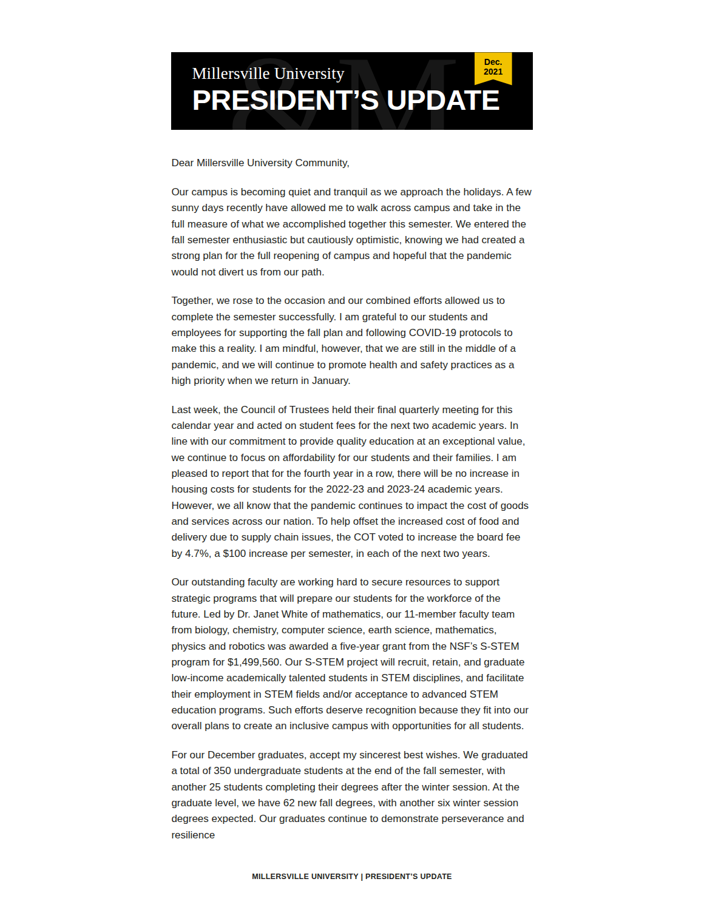&M
Dec.
2021
Millersville University
PRESIDENT’S UPDATE
Dear Millersville University Community,
Our campus is becoming quiet and tranquil as we approach the holidays. A few sunny days recently have allowed me to walk across campus and take in the full measure of what we accomplished together this semester. We entered the fall semester enthusiastic but cautiously optimistic, knowing we had created a strong plan for the full reopening of campus and hopeful that the pandemic would not divert us from our path.
Together, we rose to the occasion and our combined efforts allowed us to complete the semester successfully. I am grateful to our students and employees for supporting the fall plan and following COVID-19 protocols to make this a reality. I am mindful, however, that we are still in the middle of a pandemic, and we will continue to promote health and safety practices as a high priority when we return in January.
Last week, the Council of Trustees held their final quarterly meeting for this calendar year and acted on student fees for the next two academic years. In line with our commitment to provide quality education at an exceptional value, we continue to focus on affordability for our students and their families. I am pleased to report that for the fourth year in a row, there will be no increase in housing costs for students for the 2022-23 and 2023-24 academic years. However, we all know that the pandemic continues to impact the cost of goods and services across our nation. To help offset the increased cost of food and delivery due to supply chain issues, the COT voted to increase the board fee by 4.7%, a $100 increase per semester, in each of the next two years.
Our outstanding faculty are working hard to secure resources to support strategic programs that will prepare our students for the workforce of the future. Led by Dr. Janet White of mathematics, our 11-member faculty team from biology, chemistry, computer science, earth science, mathematics, physics and robotics was awarded a five-year grant from the NSF’s S-STEM program for $1,499,560. Our S-STEM project will recruit, retain, and graduate low-income academically talented students in STEM disciplines, and facilitate their employment in STEM fields and/or acceptance to advanced STEM education programs. Such efforts deserve recognition because they fit into our overall plans to create an inclusive campus with opportunities for all students.
For our December graduates, accept my sincerest best wishes. We graduated a total of 350 undergraduate students at the end of the fall semester, with another 25 students completing their degrees after the winter session. At the graduate level, we have 62 new fall degrees, with another six winter session degrees expected. Our graduates continue to demonstrate perseverance and resilience
MILLERSVILLE UNIVERSITY | PRESIDENT’S UPDATE